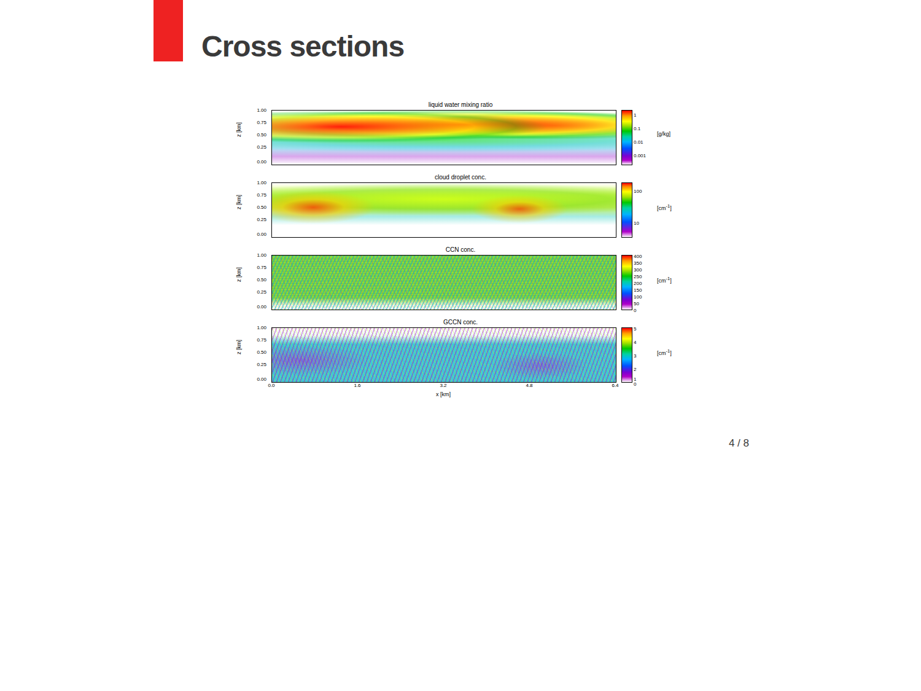Cross sections
liquid water mixing ratio
z [km]
1.00
0.75
0.50
0.25
0.00
1 0.1 0.01 0.001
[g/kg]
cloud droplet conc.
z [km]
1.00
0.75
0.50
0.25
0.00
100 10
[cm-1]
CCN conc.
z [km]
1.00
0.75
0.50
0.25
0.00
400 350 300 250 200 150 100 50 0
[cm-1]
GCCN conc.
z [km]
1.00
0.75
0.50
0.25
0.00
5 4 3 2 1 0
[cm-1]
0.0 1.6 3.2 4.8 6.4
x [km]
4 / 8